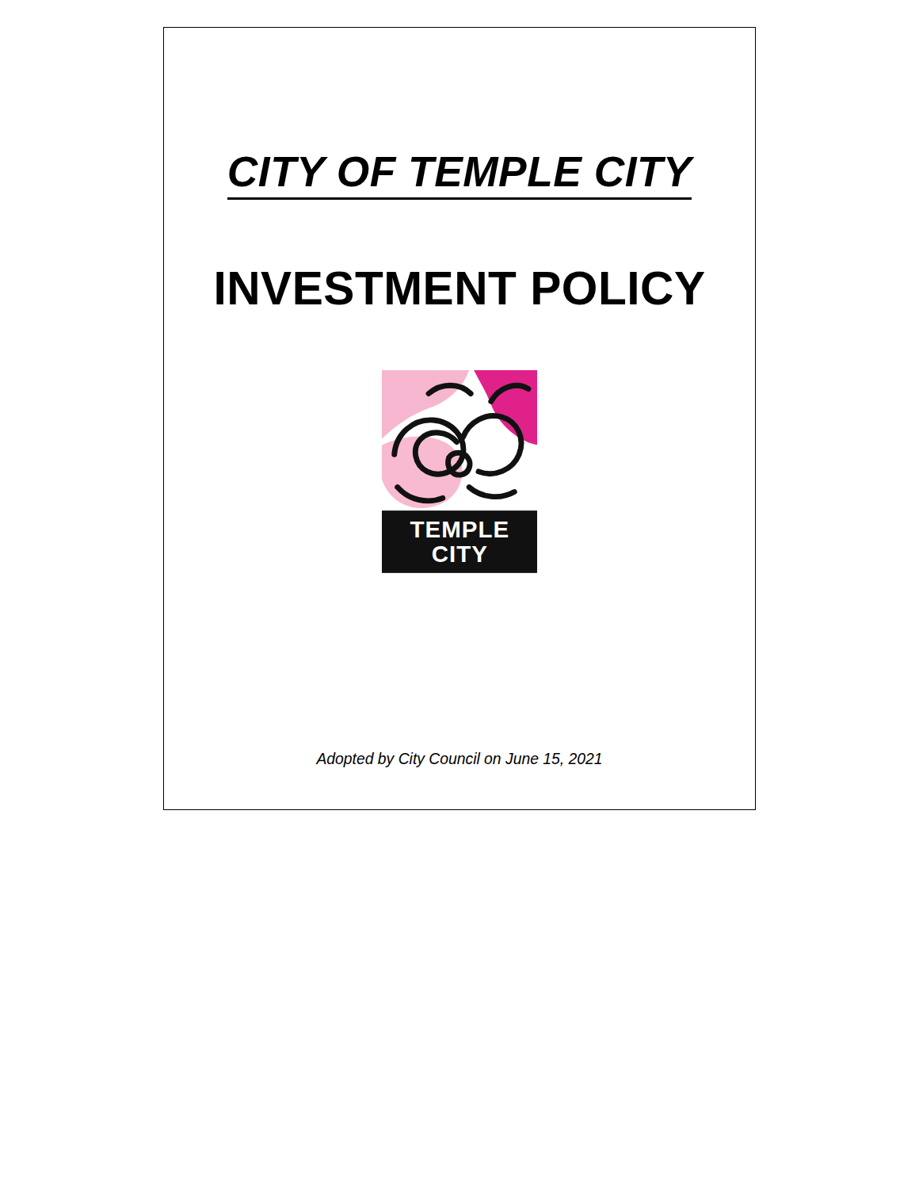CITY OF TEMPLE CITY
INVESTMENT POLICY
City of Temple City logo A stylized rose illustration in pink and magenta on a white square, above a black rectangle containing the words TEMPLE CITY in white. TEMPLE CITY
Adopted by City Council on June 15, 2021